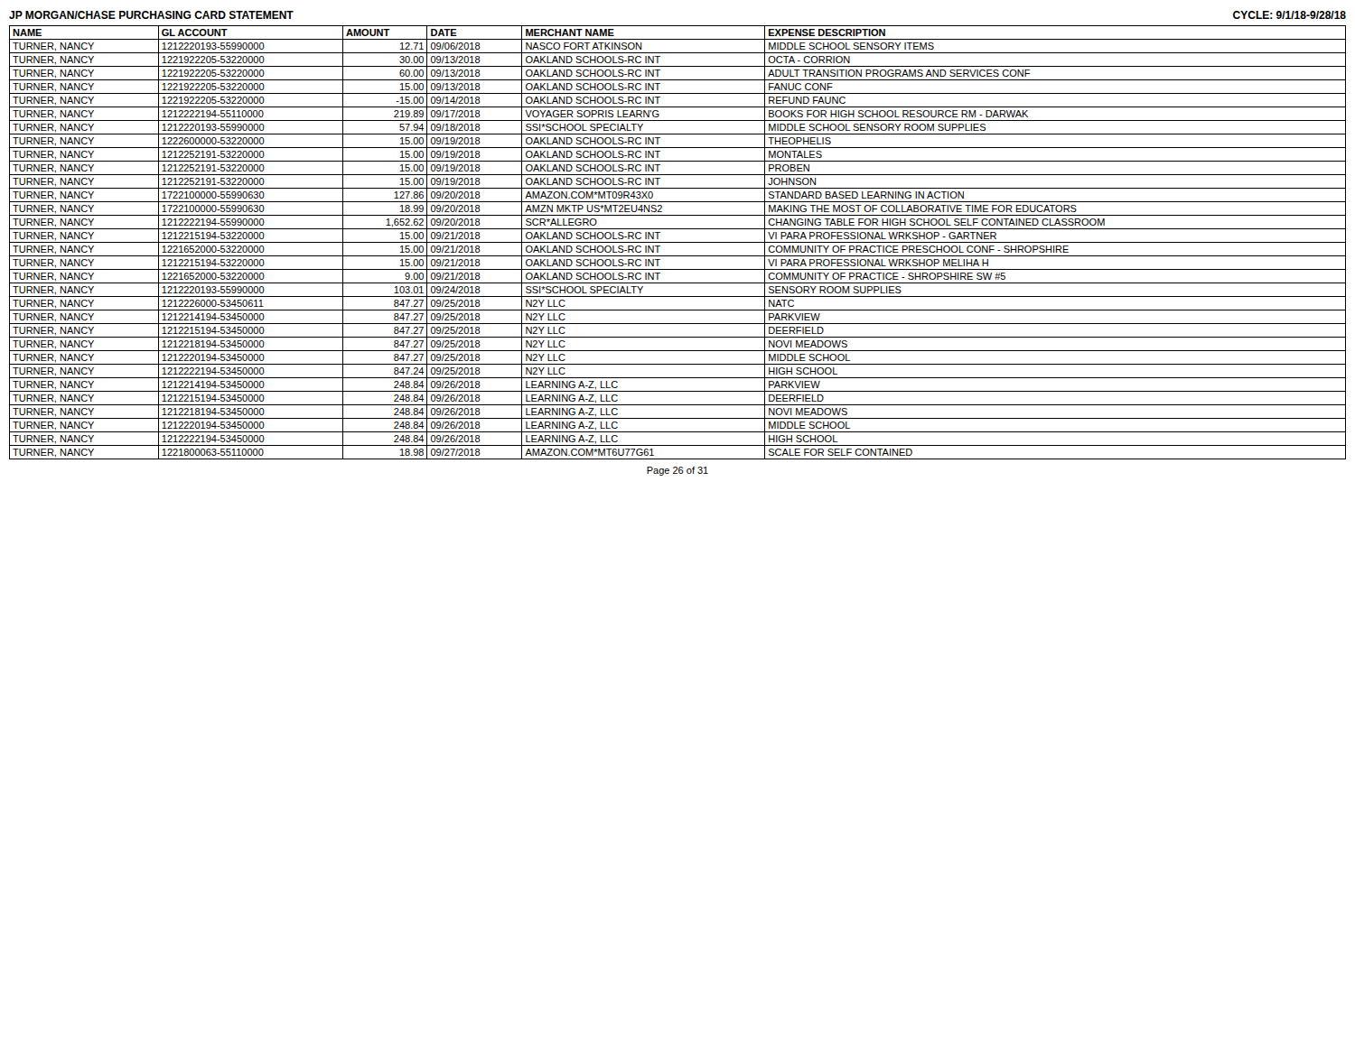JP MORGAN/CHASE PURCHASING CARD STATEMENT CYCLE: 9/1/18-9/28/18
| NAME | GL ACCOUNT | AMOUNT | DATE | MERCHANT NAME | EXPENSE DESCRIPTION |
| --- | --- | --- | --- | --- | --- |
| TURNER, NANCY | 1212220193-55990000 | 12.71 | 09/06/2018 | NASCO FORT ATKINSON | MIDDLE SCHOOL SENSORY ITEMS |
| TURNER, NANCY | 1221922205-53220000 | 30.00 | 09/13/2018 | OAKLAND SCHOOLS-RC INT | OCTA - CORRION |
| TURNER, NANCY | 1221922205-53220000 | 60.00 | 09/13/2018 | OAKLAND SCHOOLS-RC INT | ADULT TRANSITION PROGRAMS AND SERVICES CONF |
| TURNER, NANCY | 1221922205-53220000 | 15.00 | 09/13/2018 | OAKLAND SCHOOLS-RC INT | FANUC CONF |
| TURNER, NANCY | 1221922205-53220000 | -15.00 | 09/14/2018 | OAKLAND SCHOOLS-RC INT | REFUND FAUNC |
| TURNER, NANCY | 1212222194-55110000 | 219.89 | 09/17/2018 | VOYAGER SOPRIS LEARN'G | BOOKS FOR HIGH SCHOOL RESOURCE RM - DARWAK |
| TURNER, NANCY | 1212220193-55990000 | 57.94 | 09/18/2018 | SSI*SCHOOL SPECIALTY | MIDDLE SCHOOL SENSORY ROOM SUPPLIES |
| TURNER, NANCY | 1222600000-53220000 | 15.00 | 09/19/2018 | OAKLAND SCHOOLS-RC INT | THEOPHELIS |
| TURNER, NANCY | 1212252191-53220000 | 15.00 | 09/19/2018 | OAKLAND SCHOOLS-RC INT | MONTALES |
| TURNER, NANCY | 1212252191-53220000 | 15.00 | 09/19/2018 | OAKLAND SCHOOLS-RC INT | PROBEN |
| TURNER, NANCY | 1212252191-53220000 | 15.00 | 09/19/2018 | OAKLAND SCHOOLS-RC INT | JOHNSON |
| TURNER, NANCY | 1722100000-55990630 | 127.86 | 09/20/2018 | AMAZON.COM*MT09R43X0 | STANDARD BASED LEARNING IN ACTION |
| TURNER, NANCY | 1722100000-55990630 | 18.99 | 09/20/2018 | AMZN MKTP US*MT2EU4NS2 | MAKING THE MOST OF COLLABORATIVE TIME FOR EDUCATORS |
| TURNER, NANCY | 1212222194-55990000 | 1,652.62 | 09/20/2018 | SCR*ALLEGRO | CHANGING TABLE FOR HIGH SCHOOL SELF CONTAINED CLASSROOM |
| TURNER, NANCY | 1212215194-53220000 | 15.00 | 09/21/2018 | OAKLAND SCHOOLS-RC INT | VI PARA PROFESSIONAL WRKSHOP - GARTNER |
| TURNER, NANCY | 1221652000-53220000 | 15.00 | 09/21/2018 | OAKLAND SCHOOLS-RC INT | COMMUNITY OF PRACTICE PRESCHOOL CONF - SHROPSHIRE |
| TURNER, NANCY | 1212215194-53220000 | 15.00 | 09/21/2018 | OAKLAND SCHOOLS-RC INT | VI PARA PROFESSIONAL WRKSHOP MELIHA H |
| TURNER, NANCY | 1221652000-53220000 | 9.00 | 09/21/2018 | OAKLAND SCHOOLS-RC INT | COMMUNITY OF PRACTICE - SHROPSHIRE SW #5 |
| TURNER, NANCY | 1212220193-55990000 | 103.01 | 09/24/2018 | SSI*SCHOOL SPECIALTY | SENSORY ROOM SUPPLIES |
| TURNER, NANCY | 1212226000-53450611 | 847.27 | 09/25/2018 | N2Y LLC | NATC |
| TURNER, NANCY | 1212214194-53450000 | 847.27 | 09/25/2018 | N2Y LLC | PARKVIEW |
| TURNER, NANCY | 1212215194-53450000 | 847.27 | 09/25/2018 | N2Y LLC | DEERFIELD |
| TURNER, NANCY | 1212218194-53450000 | 847.27 | 09/25/2018 | N2Y LLC | NOVI MEADOWS |
| TURNER, NANCY | 1212220194-53450000 | 847.27 | 09/25/2018 | N2Y LLC | MIDDLE SCHOOL |
| TURNER, NANCY | 1212222194-53450000 | 847.24 | 09/25/2018 | N2Y LLC | HIGH SCHOOL |
| TURNER, NANCY | 1212214194-53450000 | 248.84 | 09/26/2018 | LEARNING A-Z, LLC | PARKVIEW |
| TURNER, NANCY | 1212215194-53450000 | 248.84 | 09/26/2018 | LEARNING A-Z, LLC | DEERFIELD |
| TURNER, NANCY | 1212218194-53450000 | 248.84 | 09/26/2018 | LEARNING A-Z, LLC | NOVI MEADOWS |
| TURNER, NANCY | 1212220194-53450000 | 248.84 | 09/26/2018 | LEARNING A-Z, LLC | MIDDLE SCHOOL |
| TURNER, NANCY | 1212222194-53450000 | 248.84 | 09/26/2018 | LEARNING A-Z, LLC | HIGH SCHOOL |
| TURNER, NANCY | 1221800063-55110000 | 18.98 | 09/27/2018 | AMAZON.COM*MT6U77G61 | SCALE FOR SELF CONTAINED |
Page 26 of 31